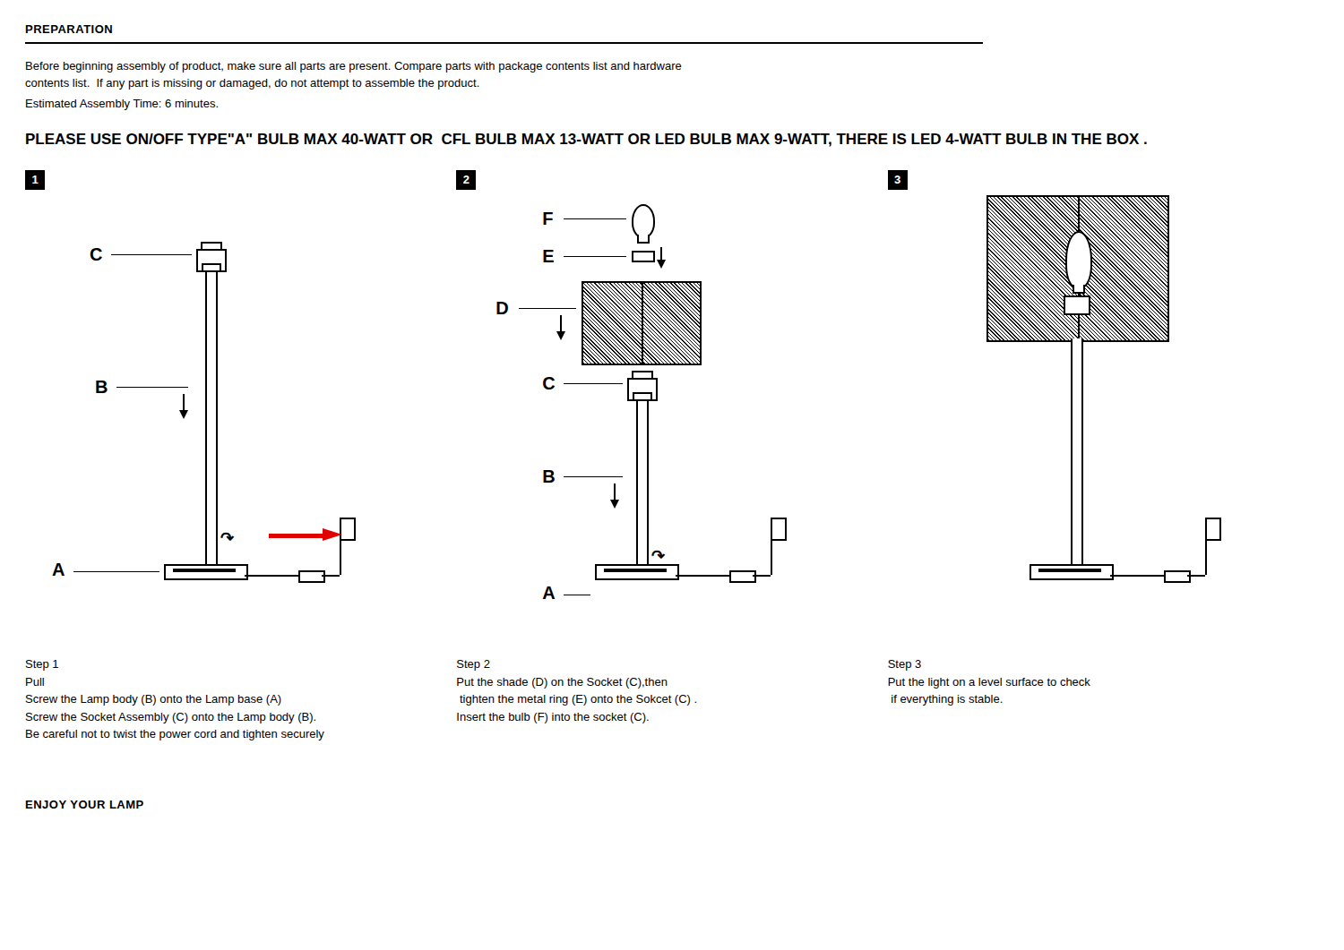PREPARATION
Before beginning assembly of product, make sure all parts are present. Compare parts with package contents list and hardware
contents list. If any part is missing or damaged, do not attempt to assemble the product.
Estimated Assembly Time: 6 minutes.
PLEASE USE ON/OFF TYPE"A" BULB MAX 40-WATT OR CFL BULB MAX 13-WATT OR LED BULB MAX 9-WATT, THERE IS LED 4-WATT BULB IN THE BOX .
| 1 C B ↷ A Step 1 Pull Screw the Lamp body (B) onto the Lamp base (A) Screw the Socket Assembly (C) onto the Lamp body (B). Be careful not to twist the power cord and tighten securely | 2 F E D C B ↷ A Step 2 Put the shade (D) on the Socket (C),then tighten the metal ring (E) onto the Sokcet (C) . Insert the bulb (F) into the socket (C). | 3 Step 3 Put the light on a level surface to check if everything is stable. |
ENJOY YOUR LAMP